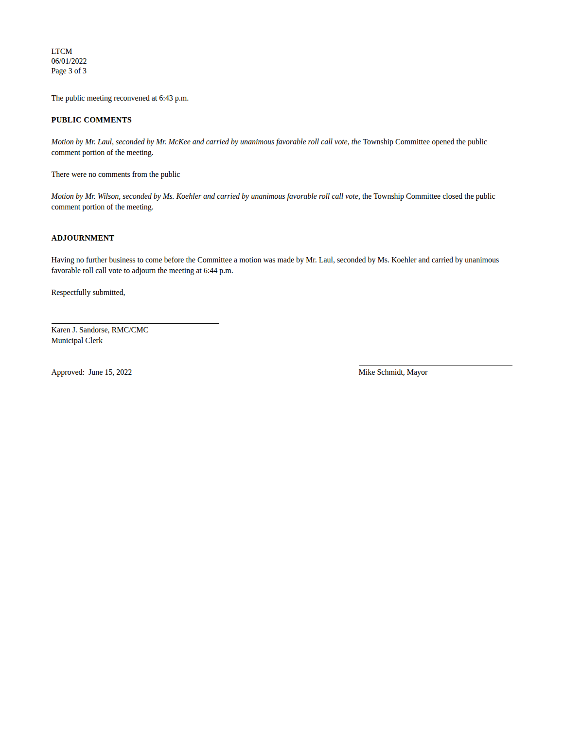LTCM
06/01/2022
Page 3 of 3
The public meeting reconvened at 6:43 p.m.
PUBLIC COMMENTS
Motion by Mr. Laul, seconded by Mr. McKee and carried by unanimous favorable roll call vote, the Township Committee opened the public comment portion of the meeting.
There were no comments from the public
Motion by Mr. Wilson, seconded by Ms. Koehler and carried by unanimous favorable roll call vote, the Township Committee closed the public comment portion of the meeting.
ADJOURNMENT
Having no further business to come before the Committee a motion was made by Mr. Laul, seconded by Ms. Koehler and carried by unanimous favorable roll call vote to adjourn the meeting at 6:44 p.m.
Respectfully submitted,
Karen J. Sandorse, RMC/CMC
Municipal Clerk
Approved: June 15, 2022
Mike Schmidt, Mayor